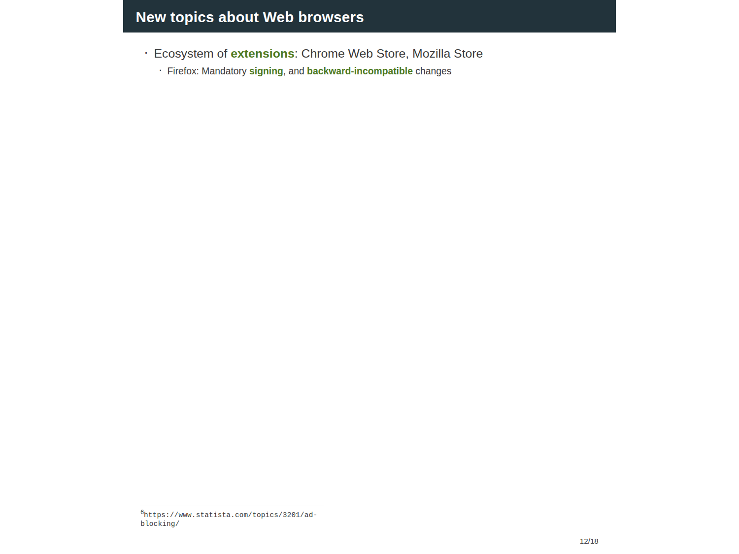New topics about Web browsers
Ecosystem of extensions: Chrome Web Store, Mozilla Store
Firefox: Mandatory signing, and backward-incompatible changes
6https://www.statista.com/topics/3201/ad-blocking/
12/18